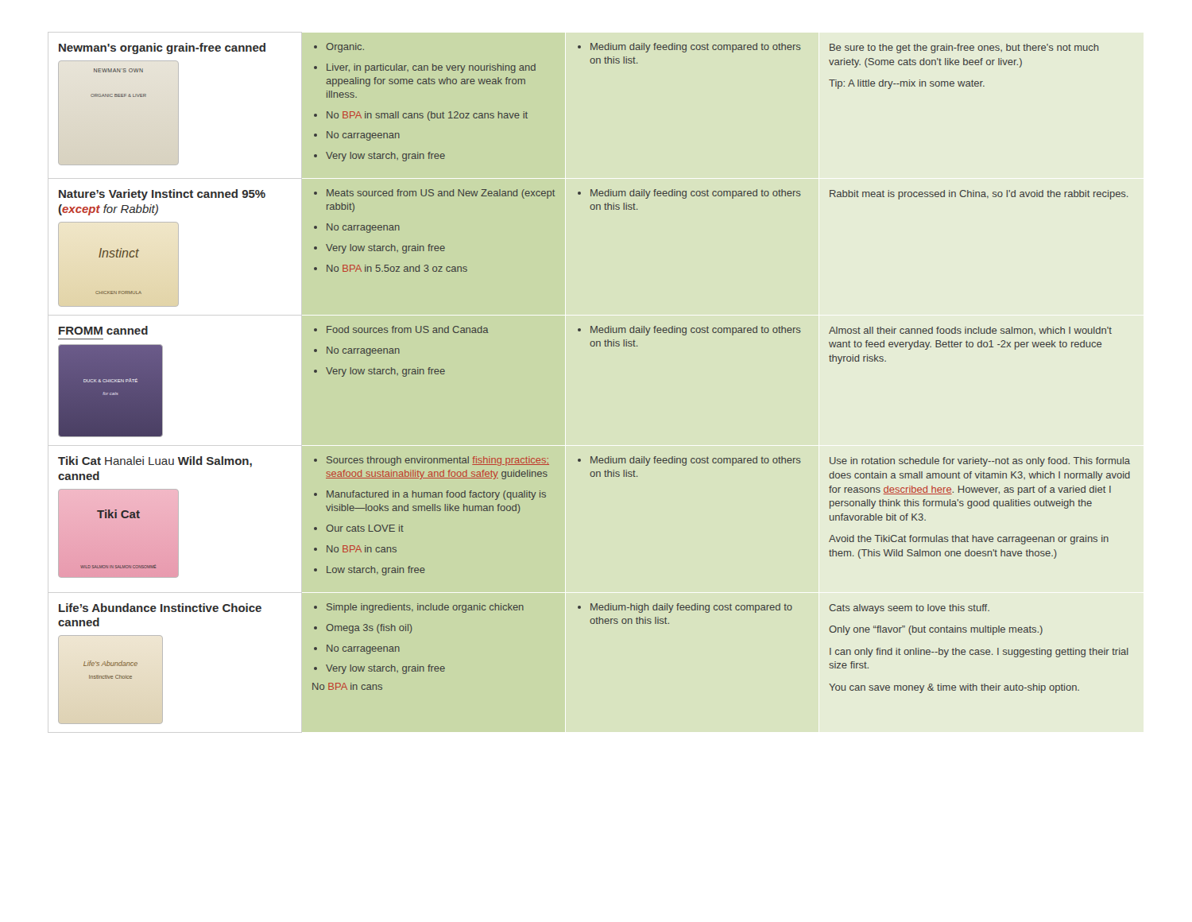| Newman's organic grain-free canned | Organic. Liver, in particular, can be very nourishing and appealing for some cats who are weak from illness. No BPA in small cans (but 12oz cans have it No carrageenan Very low starch, grain free | Medium daily feeding cost compared to others on this list. | Be sure to the get the grain-free ones, but there's not much variety. (Some cats don't like beef or liver.) Tip: A little dry--mix in some water. |
| Nature’s Variety Instinct canned 95% ( except for Rabbit) | Meats sourced from US and New Zealand (except rabbit) No carrageenan Very low starch, grain free No BPA in 5.5oz and 3 oz cans | Medium daily feeding cost compared to others on this list. | Rabbit meat is processed in China, so I'd avoid the rabbit recipes. |
| FROMM canned | Food sources from US and Canada No carrageenan Very low starch, grain free | Medium daily feeding cost compared to others on this list. | Almost all their canned foods include salmon, which I wouldn't want to feed everyday. Better to do1 -2x per week to reduce thyroid risks. |
| Tiki Cat Hanalei Luau Wild Salmon, canned | Sources through environmental fishing practices; seafood sustainability and food safety guidelines Manufactured in a human food factory (quality is visible—looks and smells like human food) Our cats LOVE it No BPA in cans Low starch, grain free | Medium daily feeding cost compared to others on this list. | Use in rotation schedule for variety--not as only food. This formula does contain a small amount of vitamin K3, which I normally avoid for reasons described here . However, as part of a varied diet I personally think this formula's good qualities outweigh the unfavorable bit of K3. Avoid the TikiCat formulas that have carrageenan or grains in them. (This Wild Salmon one doesn't have those.) |
| Life’s Abundance Instinctive Choice canned | Simple ingredients, include organic chicken Omega 3s (fish oil) No carrageenan Very low starch, grain free No BPA in cans | Medium-high daily feeding cost compared to others on this list. | Cats always seem to love this stuff. Only one “flavor” (but contains multiple meats.) I can only find it online--by the case. I suggesting getting their trial size first. You can save money & time with their auto-ship option. |